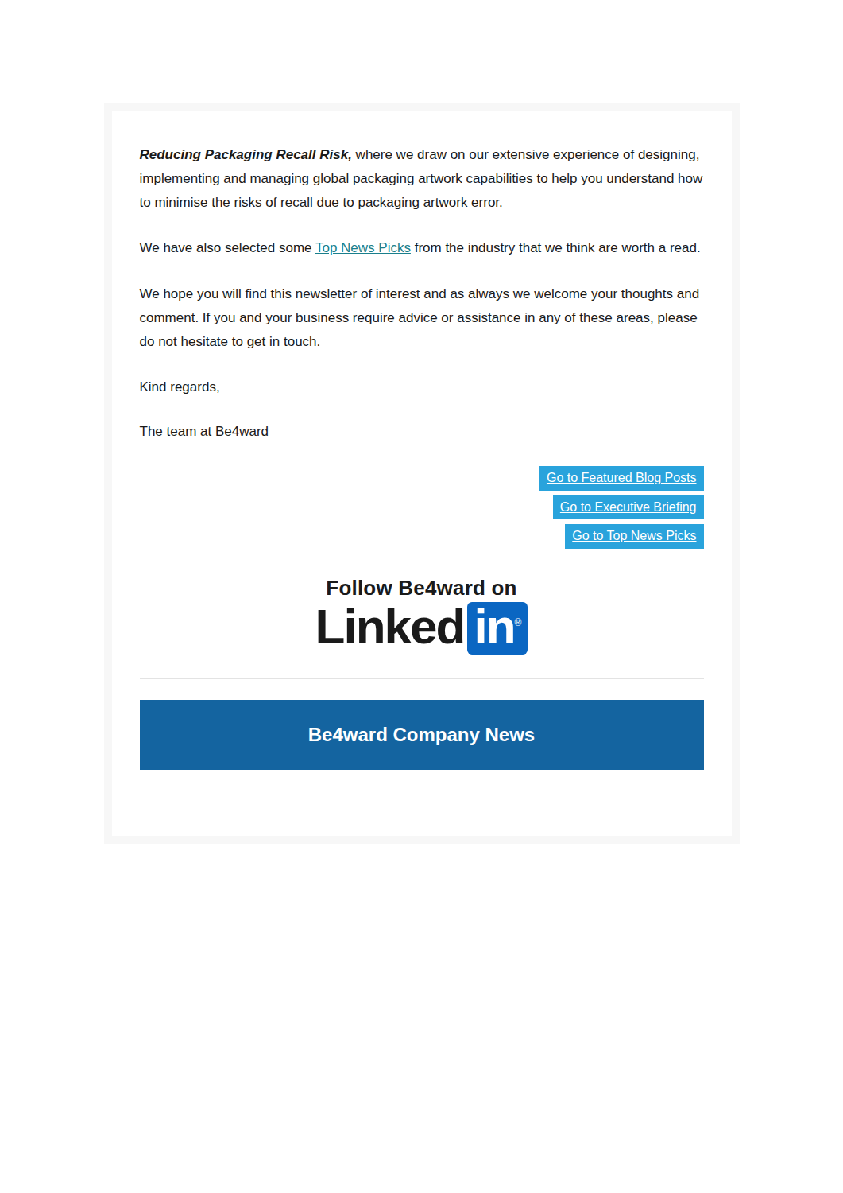Reducing Packaging Recall Risk, where we draw on our extensive experience of designing, implementing and managing global packaging artwork capabilities to help you understand how to minimise the risks of recall due to packaging artwork error.
We have also selected some Top News Picks from the industry that we think are worth a read.
We hope you will find this newsletter of interest and as always we welcome your thoughts and comment. If you and your business require advice or assistance in any of these areas, please do not hesitate to get in touch.
Kind regards,
The team at Be4ward
Go to Featured Blog Posts
Go to Executive Briefing
Go to Top News Picks
Follow Be4ward on
Linkedin®
Be4ward Company News